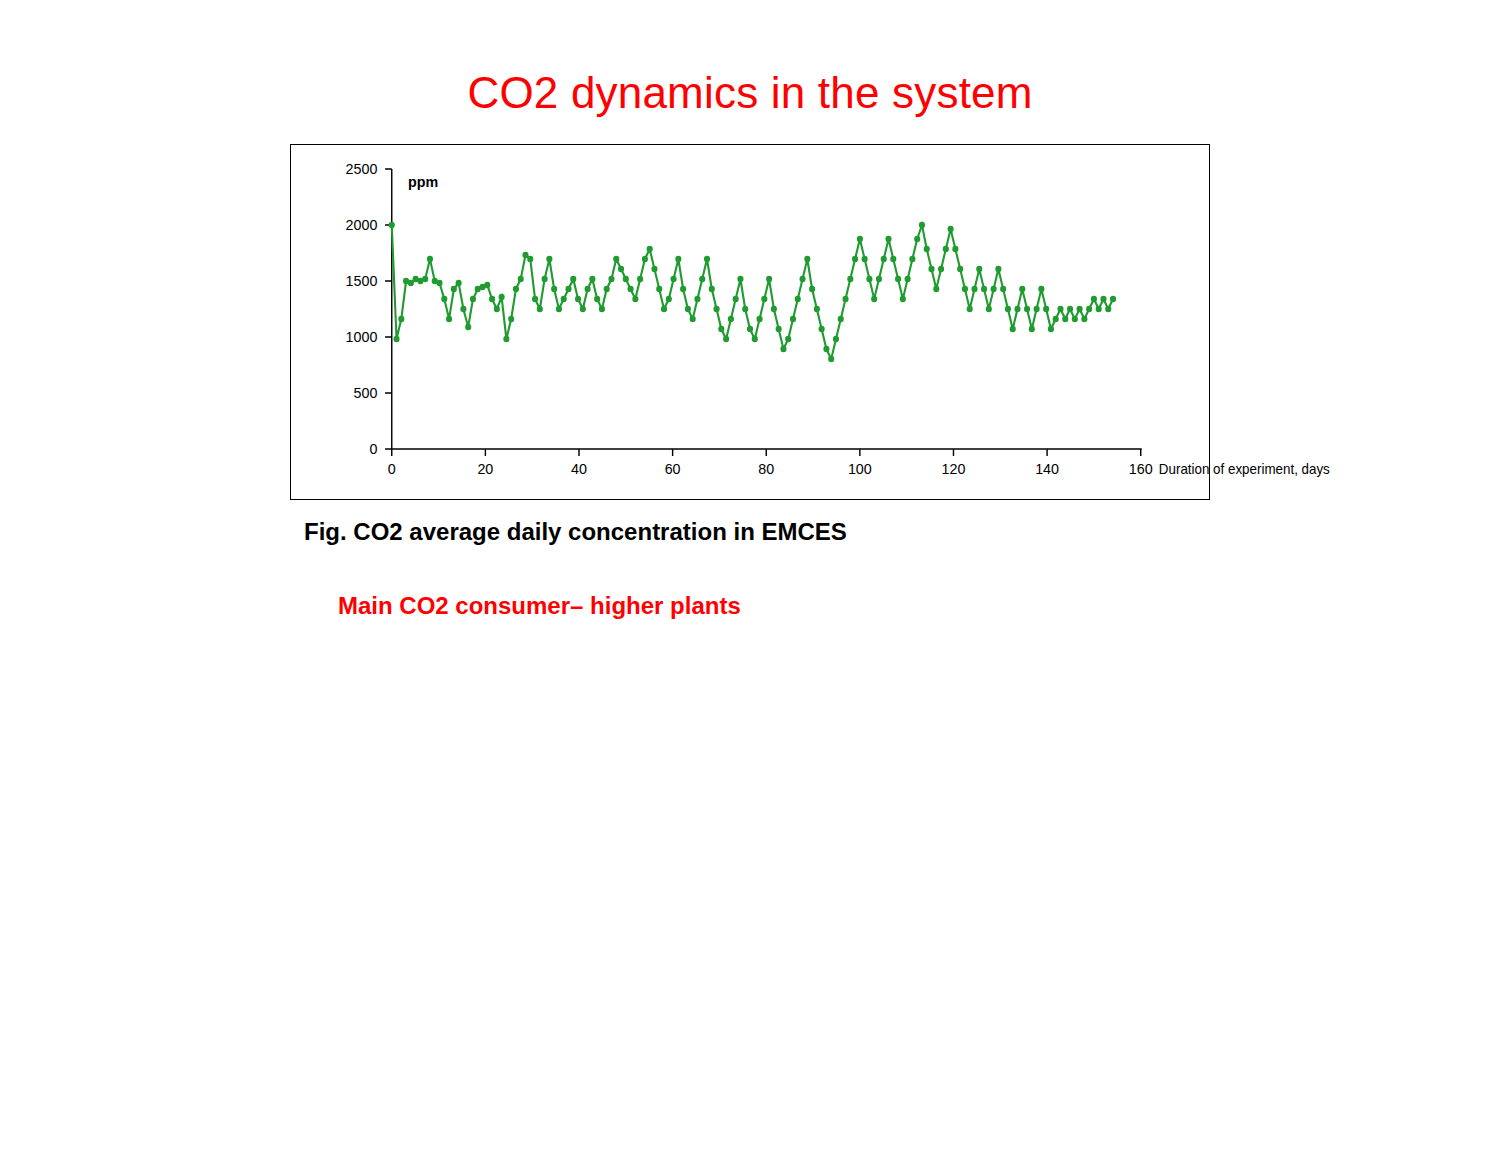CO2 dynamics in the system
2500 2000 1500 1000 500 0 ppm 0 20 40 60 80 100 120 140 160 Duration of experiment, days
Fig. CO2 average daily concentration in EMCES
Main CO2 consumer– higher plants